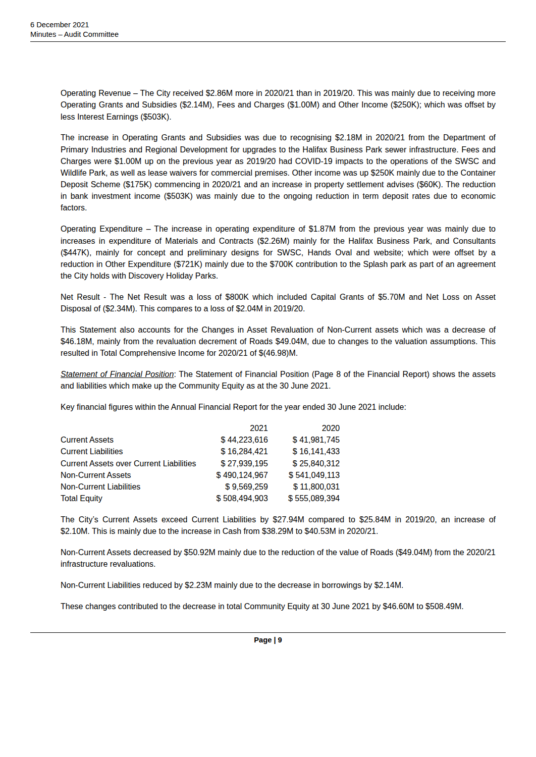6 December 2021
Minutes – Audit Committee
Operating Revenue – The City received $2.86M more in 2020/21 than in 2019/20. This was mainly due to receiving more Operating Grants and Subsidies ($2.14M), Fees and Charges ($1.00M) and Other Income ($250K); which was offset by less Interest Earnings ($503K).
The increase in Operating Grants and Subsidies was due to recognising $2.18M in 2020/21 from the Department of Primary Industries and Regional Development for upgrades to the Halifax Business Park sewer infrastructure. Fees and Charges were $1.00M up on the previous year as 2019/20 had COVID-19 impacts to the operations of the SWSC and Wildlife Park, as well as lease waivers for commercial premises. Other income was up $250K mainly due to the Container Deposit Scheme ($175K) commencing in 2020/21 and an increase in property settlement advises ($60K). The reduction in bank investment income ($503K) was mainly due to the ongoing reduction in term deposit rates due to economic factors.
Operating Expenditure – The increase in operating expenditure of $1.87M from the previous year was mainly due to increases in expenditure of Materials and Contracts ($2.26M) mainly for the Halifax Business Park, and Consultants ($447K), mainly for concept and preliminary designs for SWSC, Hands Oval and website; which were offset by a reduction in Other Expenditure ($721K) mainly due to the $700K contribution to the Splash park as part of an agreement the City holds with Discovery Holiday Parks.
Net Result - The Net Result was a loss of $800K which included Capital Grants of $5.70M and Net Loss on Asset Disposal of ($2.34M). This compares to a loss of $2.04M in 2019/20.
This Statement also accounts for the Changes in Asset Revaluation of Non-Current assets which was a decrease of $46.18M, mainly from the revaluation decrement of Roads $49.04M, due to changes to the valuation assumptions. This resulted in Total Comprehensive Income for 2020/21 of $(46.98)M.
Statement of Financial Position: The Statement of Financial Position (Page 8 of the Financial Report) shows the assets and liabilities which make up the Community Equity as at the 30 June 2021.
Key financial figures within the Annual Financial Report for the year ended 30 June 2021 include:
| | 2021 | 2020 |
| Current Assets | $ 44,223,616 | $ 41,981,745 |
| Current Liabilities | $ 16,284,421 | $ 16,141,433 |
| Current Assets over Current Liabilities | $ 27,939,195 | $ 25,840,312 |
| Non-Current Assets | $ 490,124,967 | $ 541,049,113 |
| Non-Current Liabilities | $ 9,569,259 | $ 11,800,031 |
| Total Equity | $ 508,494,903 | $ 555,089,394 |
The City’s Current Assets exceed Current Liabilities by $27.94M compared to $25.84M in 2019/20, an increase of $2.10M. This is mainly due to the increase in Cash from $38.29M to $40.53M in 2020/21.
Non-Current Assets decreased by $50.92M mainly due to the reduction of the value of Roads ($49.04M) from the 2020/21 infrastructure revaluations.
Non-Current Liabilities reduced by $2.23M mainly due to the decrease in borrowings by $2.14M.
These changes contributed to the decrease in total Community Equity at 30 June 2021 by $46.60M to $508.49M.
Page | 9